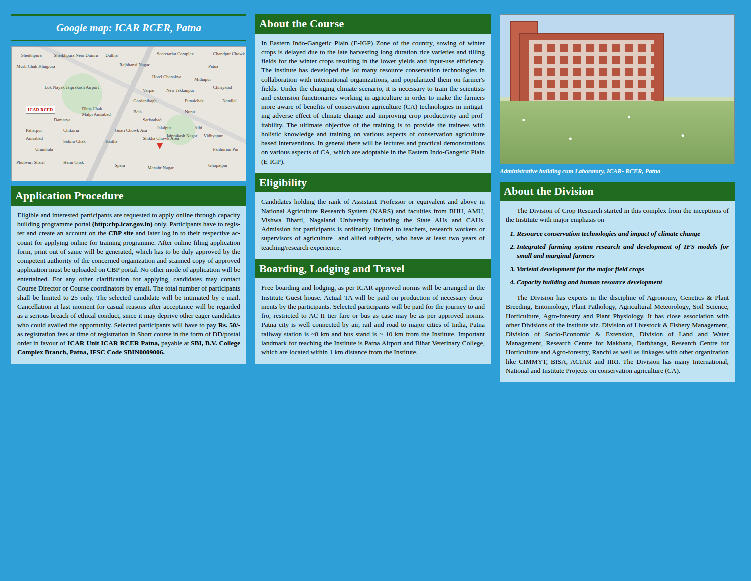Google map: ICAR RCER, Patna
Sheikhpura Sheikhpura Near Dumra Dulhia Secretariat Complex Chandpur Chowk Mari Murli Chak Khajpura Rajbhansi Nagar Patna Hotel Chanakya Mithapur Lok Nayak Jaiprakash Airport Varpar New Jakkanpur Chiriyatad Gardanibagh Punaichak Nandlal Dhus Chak Malpi Anisabad Bela Nunu Damarya Saristabad Paharpur Chikoria Guari Chowk Asa Jalalpur Aihi Anisabad Salimi Chak Kaitha Shikha Chowk Area Jaiprakash Nagar Vidhyapur Urambula Fanhuram Pur Phulwari Sharif Hami Chak Spara Manahr Nagar Ghopalpur ICAR RCER
Application Procedure
Eligible and interested participants are requested to apply online through capacity building programme portal (http:cbp.icar.gov.in) only. Participants have to register and create an account on the CBP site and later log in to their respective account for applying online for training programme. After online filing application form, print out of same will be generated, which has to be duly approved by the competent authority of the concerned organization and scanned copy of approved application must be uploaded on CBP portal. No other mode of application will be entertained. For any other clarification for applying, candidates may contact Course Director or Course coordinators by email. The total number of participants shall be limited to 25 only. The selected candidate will be intimated by e-mail. Cancellation at last moment for casual reasons after acceptance will be regarded as a serious breach of ethical conduct, since it may deprive other eager candidates who could availed the opportunity. Selected participants will have to pay Rs. 50/- as registration fees at time of registration in Short course in the form of DD/postal order in favour of ICAR Unit ICAR RCER Patna, payable at SBI, B.V. College Complex Branch, Patna, IFSC Code SBIN0009006.
About the Course
In Eastern Indo-Gangetic Plain (E-IGP) Zone of the country, sowing of winter crops is delayed due to the late harvesting long duration rice varieties and tilling fields for the winter crops resulting in the lower yields and input-use efficiency. The institute has developed the lot many resource conservation technologies in collaboration with international organizations, and popularized them on farmer's fields. Under the changing climate scenario, it is necessary to train the scientists and extension functionaries working in agriculture in order to make the farmers more aware of benefits of conservation agriculture (CA) technologies in mitigating adverse effect of climate change and improving crop productivity and profitability. The ultimate objective of the training is to provide the trainees with holistic knowledge and training on various aspects of conservation agriculture based interventions. In general there will be lectures and practical demonstrations on various aspects of CA, which are adoptable in the Eastern Indo-Gangetic Plain (E-IGP).
Eligibility
Candidates holding the rank of Assistant Professor or equivalent and above in National Agriculture Research System (NARS) and faculties from BHU, AMU, Vishwa Bharti, Nagaland University including the State AUs and CAUs. Admission for participants is ordinarily limited to teachers, research workers or supervisors of agriculture and allied subjects, who have at least two years of teaching/research experience.
Boarding, Lodging and Travel
Free boarding and lodging, as per ICAR approved norms will be arranged in the Institute Guest house. Actual TA will be paid on production of necessary documents by the participants. Selected participants will be paid for the journey to and fro, restricted to AC-II tier fare or bus as case may be as per approved norms. Patna city is well connected by air, rail and road to major cities of India, Patna railway station is ~8 km and bus stand is ~ 10 km from the Institute. Important landmark for reaching the Institute is Patna Airport and Bihar Veterinary College, which are located within 1 km distance from the Institute.
Administrative building cum Laboratory, ICAR- RCER, Patna
About the Division
The Division of Crop Research started in this complex from the inceptions of the Institute with major emphasis on
Resource conservation technologies and impact of climate change
Integrated farming system research and development of IFS models for small and marginal farmers
Varietal development for the major field crops
Capacity building and human resource development
The Division has experts in the discipline of Agronomy, Genetics & Plant Breeding, Entomology, Plant Pathology, Agricultural Meteorology, Soil Science, Horticulture, Agro-forestry and Plant Physiology. It has close association with other Divisions of the institute viz. Division of Livestock & Fishery Management, Division of Socio-Economic & Extension, Division of Land and Water Management, Research Centre for Makhana, Darbhanga, Research Centre for Horticulture and Agro-forestry, Ranchi as well as linkages with other organization like CIMMYT, BISA, ACIAR and IIRI. The Division has many International, National and Institute Projects on conservation agriculture (CA).